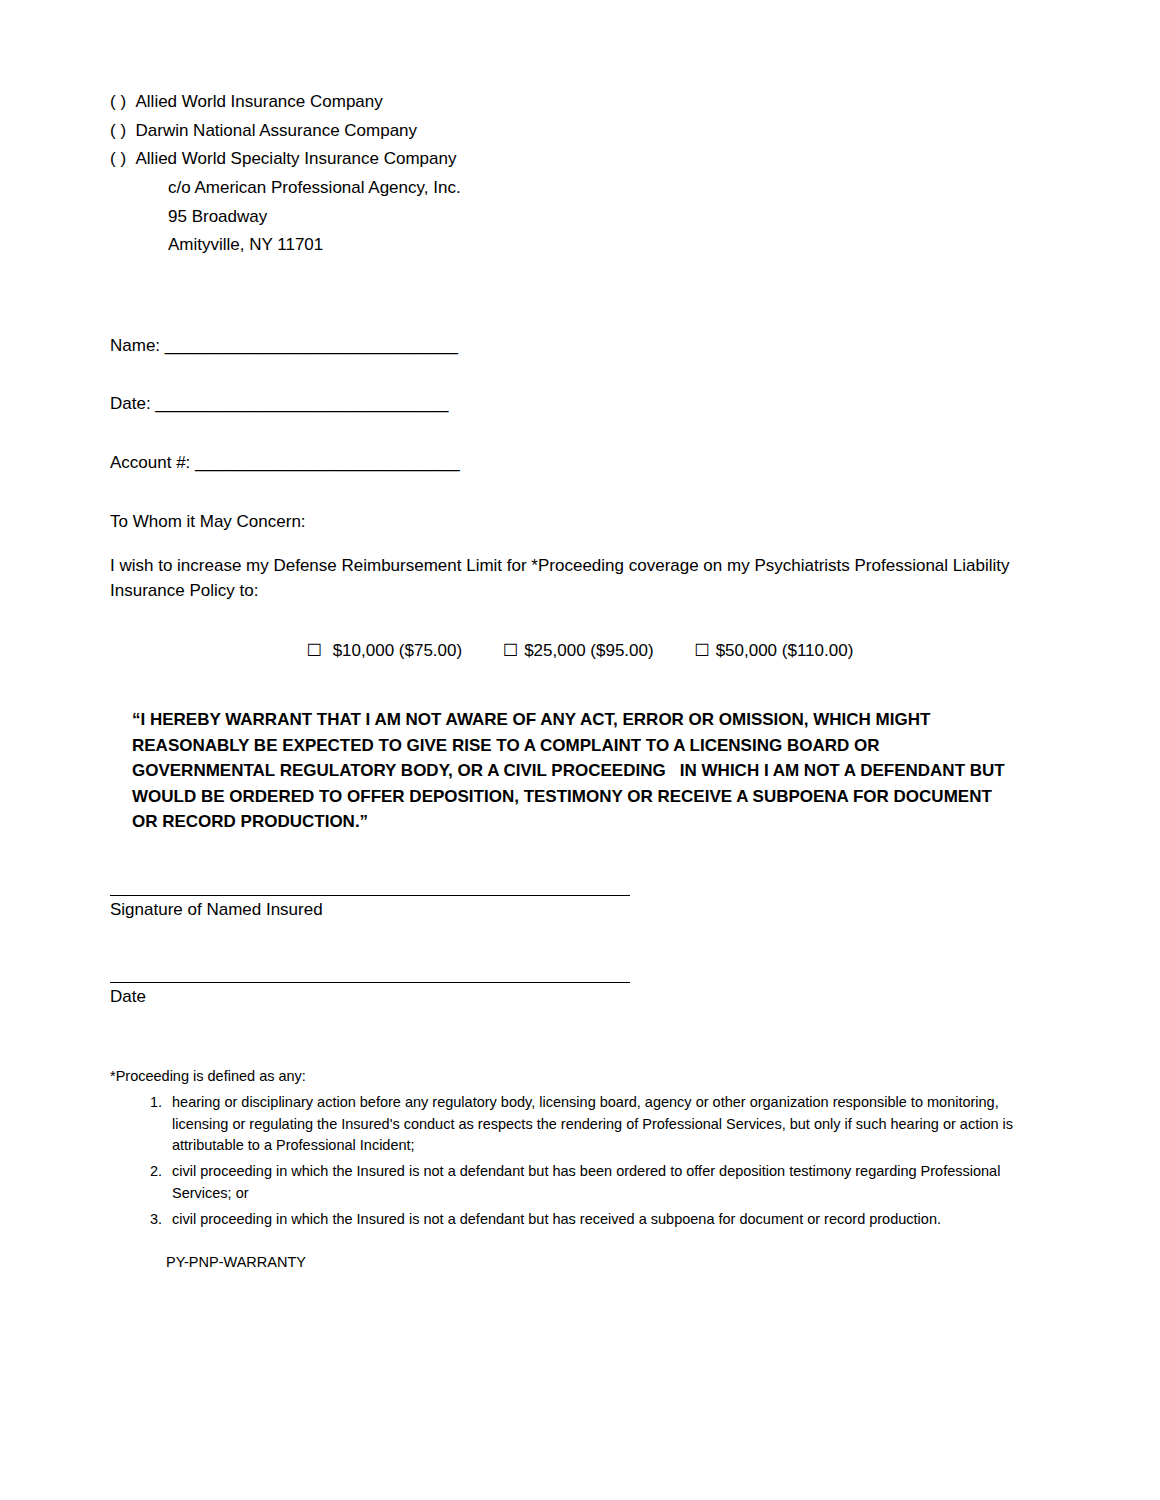( ) Allied World Insurance Company
( ) Darwin National Assurance Company
( ) Allied World Specialty Insurance Company
c/o American Professional Agency, Inc.
95 Broadway
Amityville, NY 11701
Name: _______________________________
Date: _______________________________
Account #: ____________________________
To Whom it May Concern:
I wish to increase my Defense Reimbursement Limit for *Proceeding coverage on my Psychiatrists Professional Liability Insurance Policy to:
☐ $10,000 ($75.00) ☐$25,000 ($95.00) ☐$50,000 ($110.00)
“I hereby warrant that I am not aware of any act, error or omission, which might reasonably be expected to give rise to a complaint to a licensing board or governmental regulatory body, or a civil proceeding in which I am not a defendant but would be ordered to offer deposition, testimony or receive a subpoena for document or record production.”
Signature of Named Insured
Date
*Proceeding is defined as any:
hearing or disciplinary action before any regulatory body, licensing board, agency or other organization responsible to monitoring, licensing or regulating the Insured's conduct as respects the rendering of Professional Services, but only if such hearing or action is attributable to a Professional Incident;
civil proceeding in which the Insured is not a defendant but has been ordered to offer deposition testimony regarding Professional Services; or
civil proceeding in which the Insured is not a defendant but has received a subpoena for document or record production.
PY-PNP-WARRANTY